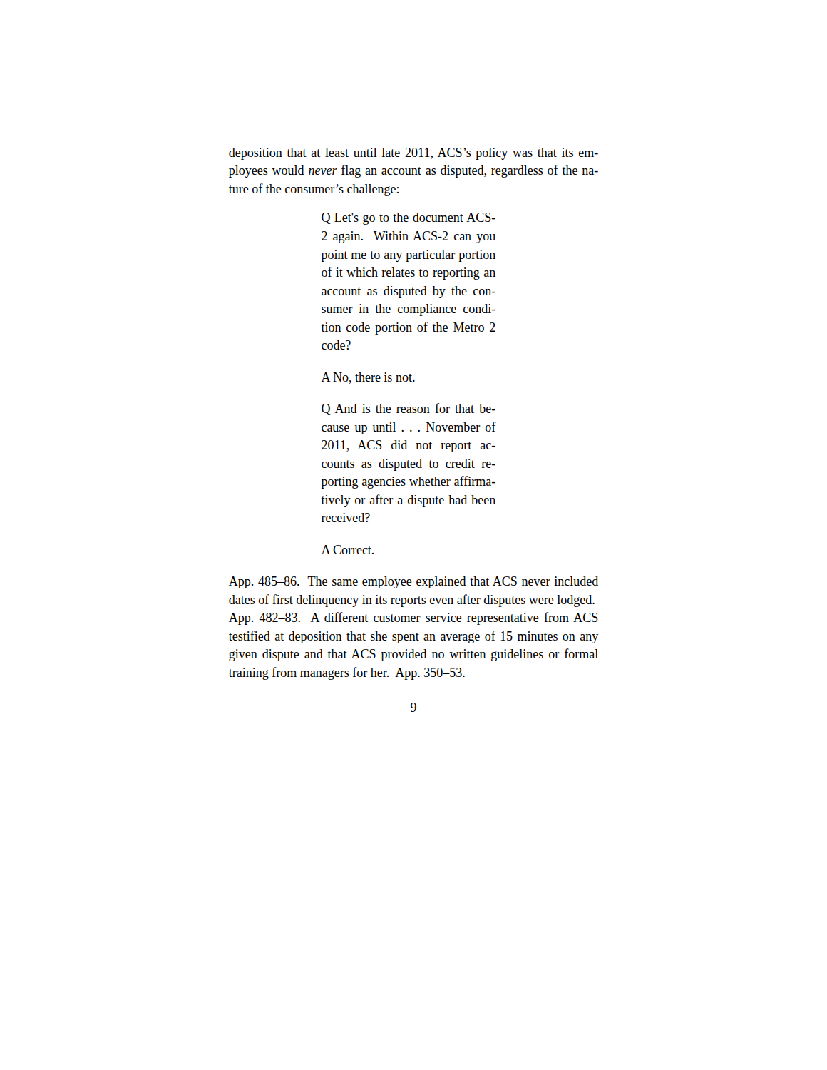deposition that at least until late 2011, ACS’s policy was that its employees would never flag an account as disputed, regardless of the nature of the consumer’s challenge:
Q Let's go to the document ACS-2 again. Within ACS-2 can you point me to any particular portion of it which relates to reporting an account as disputed by the consumer in the compliance condition code portion of the Metro 2 code?
A No, there is not.
Q And is the reason for that because up until . . . November of 2011, ACS did not report accounts as disputed to credit reporting agencies whether affirmatively or after a dispute had been received?
A Correct.
App. 485–86. The same employee explained that ACS never included dates of first delinquency in its reports even after disputes were lodged. App. 482–83. A different customer service representative from ACS testified at deposition that she spent an average of 15 minutes on any given dispute and that ACS provided no written guidelines or formal training from managers for her. App. 350–53.
9